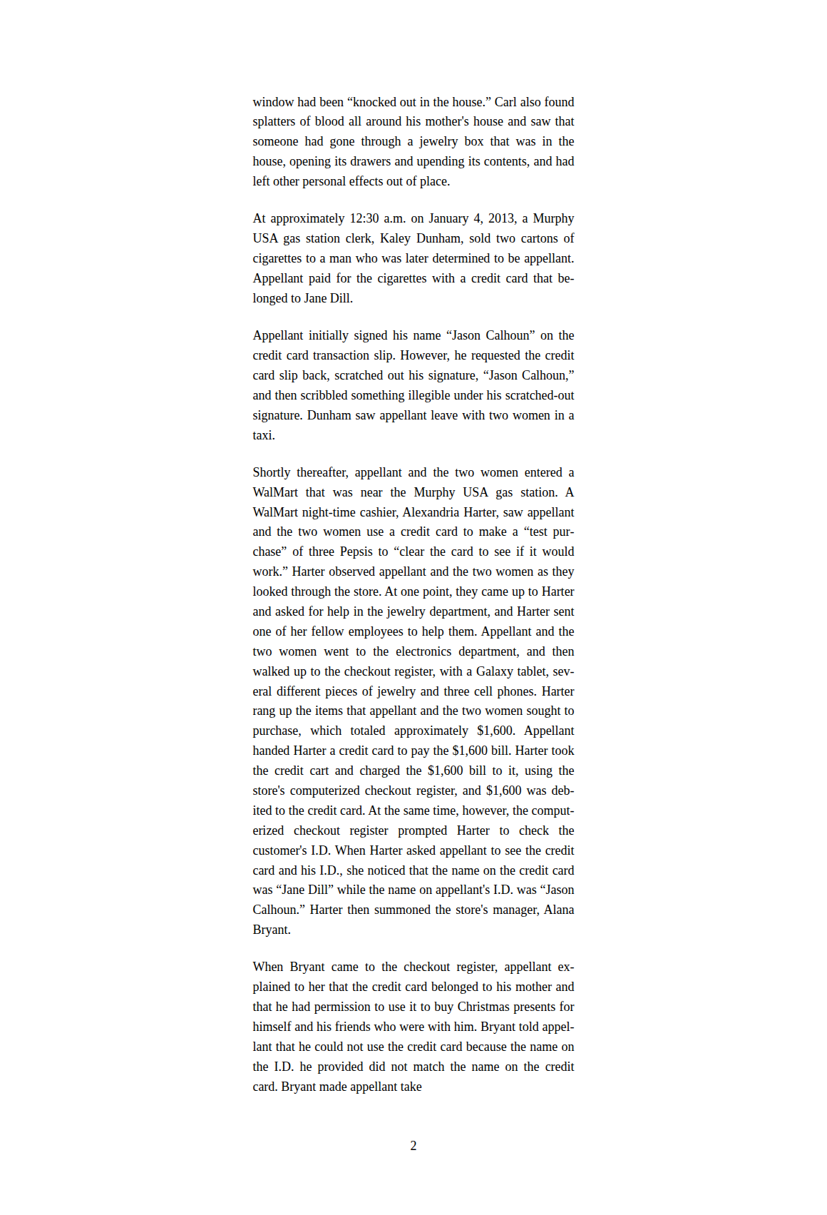window had been “knocked out in the house.” Carl also found splatters of blood all around his mother's house and saw that someone had gone through a jewelry box that was in the house, opening its drawers and upending its contents, and had left other personal effects out of place.
At approximately 12:30 a.m. on January 4, 2013, a Murphy USA gas station clerk, Kaley Dunham, sold two cartons of cigarettes to a man who was later determined to be appellant. Appellant paid for the cigarettes with a credit card that belonged to Jane Dill.
Appellant initially signed his name “Jason Calhoun” on the credit card transaction slip. However, he requested the credit card slip back, scratched out his signature, “Jason Calhoun,” and then scribbled something illegible under his scratched-out signature. Dunham saw appellant leave with two women in a taxi.
Shortly thereafter, appellant and the two women entered a WalMart that was near the Murphy USA gas station. A WalMart night-time cashier, Alexandria Harter, saw appellant and the two women use a credit card to make a “test purchase” of three Pepsis to “clear the card to see if it would work.” Harter observed appellant and the two women as they looked through the store. At one point, they came up to Harter and asked for help in the jewelry department, and Harter sent one of her fellow employees to help them. Appellant and the two women went to the electronics department, and then walked up to the checkout register, with a Galaxy tablet, several different pieces of jewelry and three cell phones. Harter rang up the items that appellant and the two women sought to purchase, which totaled approximately $1,600. Appellant handed Harter a credit card to pay the $1,600 bill. Harter took the credit cart and charged the $1,600 bill to it, using the store's computerized checkout register, and $1,600 was debited to the credit card. At the same time, however, the computerized checkout register prompted Harter to check the customer's I.D. When Harter asked appellant to see the credit card and his I.D., she noticed that the name on the credit card was “Jane Dill” while the name on appellant's I.D. was “Jason Calhoun.” Harter then summoned the store's manager, Alana Bryant.
When Bryant came to the checkout register, appellant explained to her that the credit card belonged to his mother and that he had permission to use it to buy Christmas presents for himself and his friends who were with him. Bryant told appellant that he could not use the credit card because the name on the I.D. he provided did not match the name on the credit card. Bryant made appellant take
2